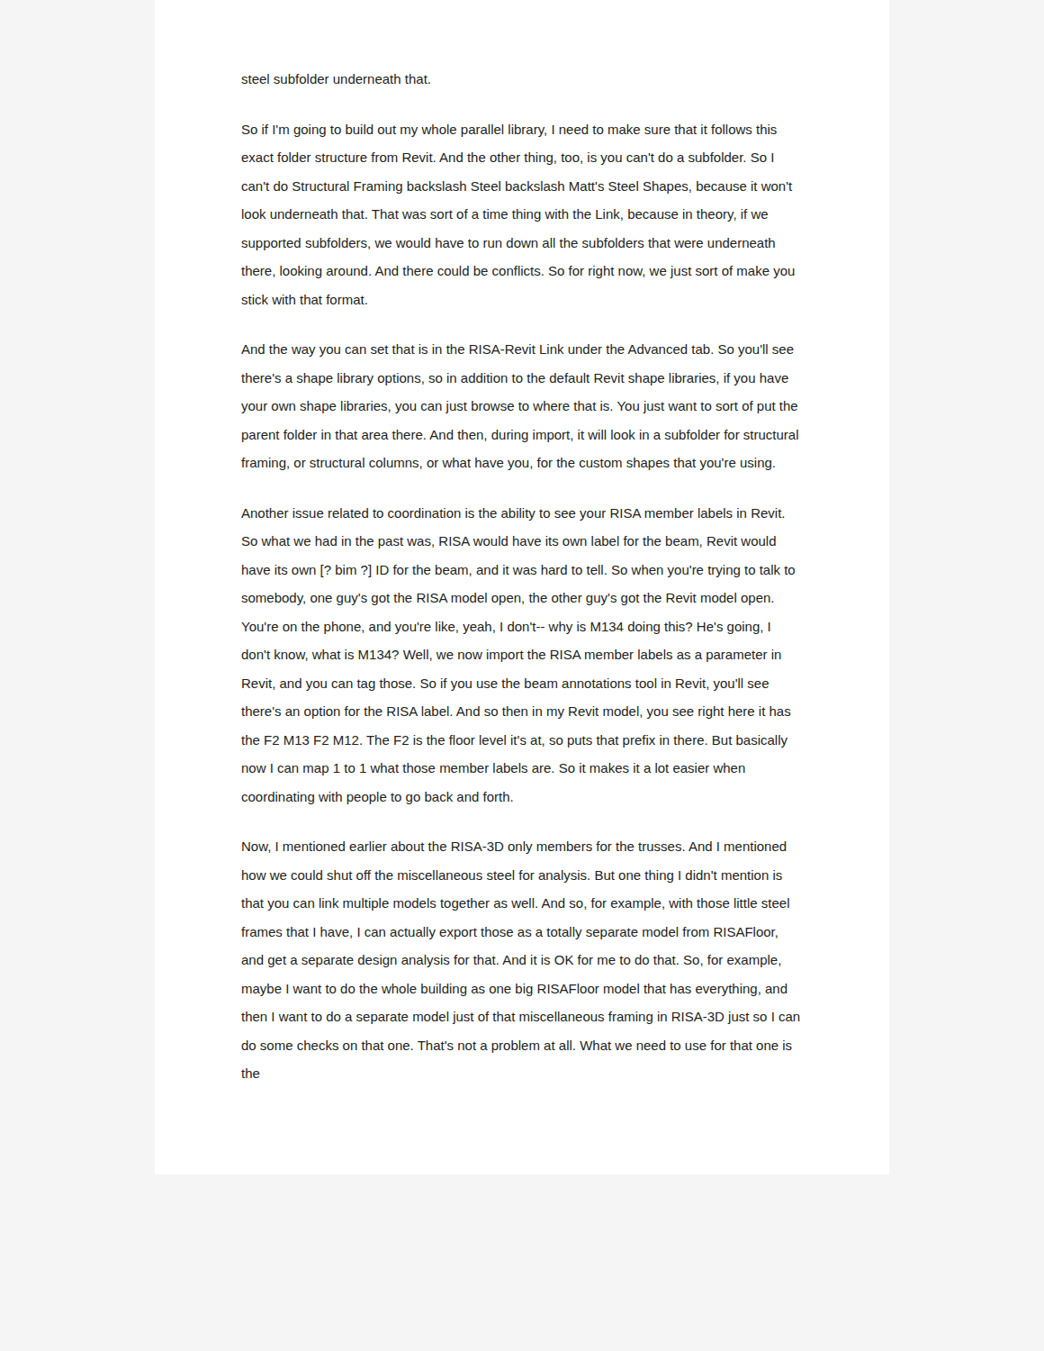steel subfolder underneath that.
So if I'm going to build out my whole parallel library, I need to make sure that it follows this exact folder structure from Revit. And the other thing, too, is you can't do a subfolder. So I can't do Structural Framing backslash Steel backslash Matt's Steel Shapes, because it won't look underneath that. That was sort of a time thing with the Link, because in theory, if we supported subfolders, we would have to run down all the subfolders that were underneath there, looking around. And there could be conflicts. So for right now, we just sort of make you stick with that format.
And the way you can set that is in the RISA-Revit Link under the Advanced tab. So you'll see there's a shape library options, so in addition to the default Revit shape libraries, if you have your own shape libraries, you can just browse to where that is. You just want to sort of put the parent folder in that area there. And then, during import, it will look in a subfolder for structural framing, or structural columns, or what have you, for the custom shapes that you're using.
Another issue related to coordination is the ability to see your RISA member labels in Revit. So what we had in the past was, RISA would have its own label for the beam, Revit would have its own [? bim ?] ID for the beam, and it was hard to tell. So when you're trying to talk to somebody, one guy's got the RISA model open, the other guy's got the Revit model open. You're on the phone, and you're like, yeah, I don't-- why is M134 doing this? He's going, I don't know, what is M134? Well, we now import the RISA member labels as a parameter in Revit, and you can tag those. So if you use the beam annotations tool in Revit, you'll see there's an option for the RISA label. And so then in my Revit model, you see right here it has the F2 M13 F2 M12. The F2 is the floor level it's at, so puts that prefix in there. But basically now I can map 1 to 1 what those member labels are. So it makes it a lot easier when coordinating with people to go back and forth.
Now, I mentioned earlier about the RISA-3D only members for the trusses. And I mentioned how we could shut off the miscellaneous steel for analysis. But one thing I didn't mention is that you can link multiple models together as well. And so, for example, with those little steel frames that I have, I can actually export those as a totally separate model from RISAFloor, and get a separate design analysis for that. And it is OK for me to do that. So, for example, maybe I want to do the whole building as one big RISAFloor model that has everything, and then I want to do a separate model just of that miscellaneous framing in RISA-3D just so I can do some checks on that one. That's not a problem at all. What we need to use for that one is the